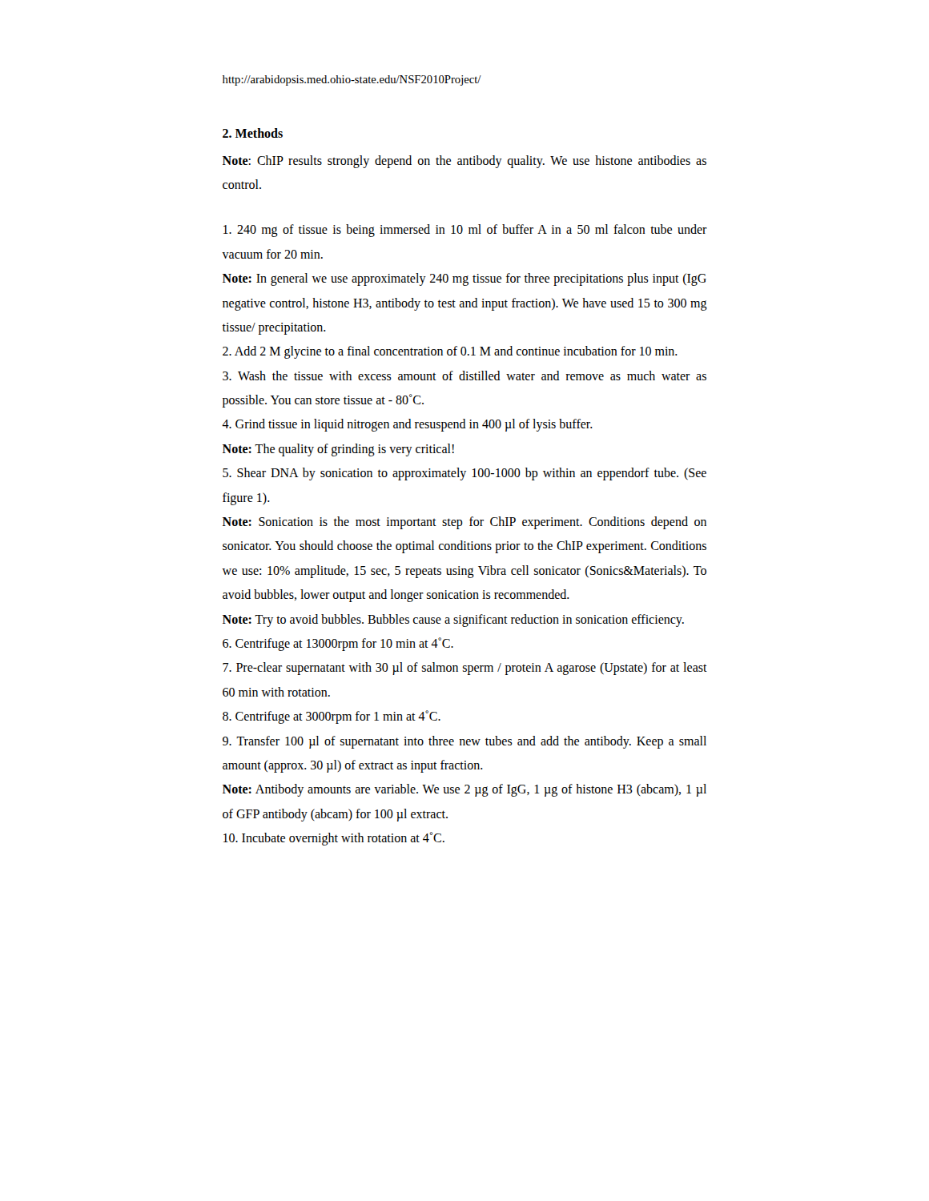http://arabidopsis.med.ohio-state.edu/NSF2010Project/
2. Methods
Note: ChIP results strongly depend on the antibody quality. We use histone antibodies as control.
1. 240 mg of tissue is being immersed in 10 ml of buffer A in a 50 ml falcon tube under vacuum for 20 min.
Note: In general we use approximately 240 mg tissue for three precipitations plus input (IgG negative control, histone H3, antibody to test and input fraction). We have used 15 to 300 mg tissue/ precipitation.
2. Add 2 M glycine to a final concentration of 0.1 M and continue incubation for 10 min.
3. Wash the tissue with excess amount of distilled water and remove as much water as possible. You can store tissue at - 80˚C.
4. Grind tissue in liquid nitrogen and resuspend in 400 µl of lysis buffer.
Note: The quality of grinding is very critical!
5. Shear DNA by sonication to approximately 100-1000 bp within an eppendorf tube. (See figure 1).
Note: Sonication is the most important step for ChIP experiment. Conditions depend on sonicator. You should choose the optimal conditions prior to the ChIP experiment. Conditions we use: 10% amplitude, 15 sec, 5 repeats using Vibra cell sonicator (Sonics&Materials). To avoid bubbles, lower output and longer sonication is recommended.
Note: Try to avoid bubbles. Bubbles cause a significant reduction in sonication efficiency.
6. Centrifuge at 13000rpm for 10 min at 4˚C.
7. Pre-clear supernatant with 30 µl of salmon sperm / protein A agarose (Upstate) for at least 60 min with rotation.
8. Centrifuge at 3000rpm for 1 min at 4˚C.
9. Transfer 100 µl of supernatant into three new tubes and add the antibody. Keep a small amount (approx. 30 µl) of extract as input fraction.
Note: Antibody amounts are variable. We use 2 µg of IgG, 1 µg of histone H3 (abcam), 1 µl of GFP antibody (abcam) for 100 µl extract.
10. Incubate overnight with rotation at 4˚C.